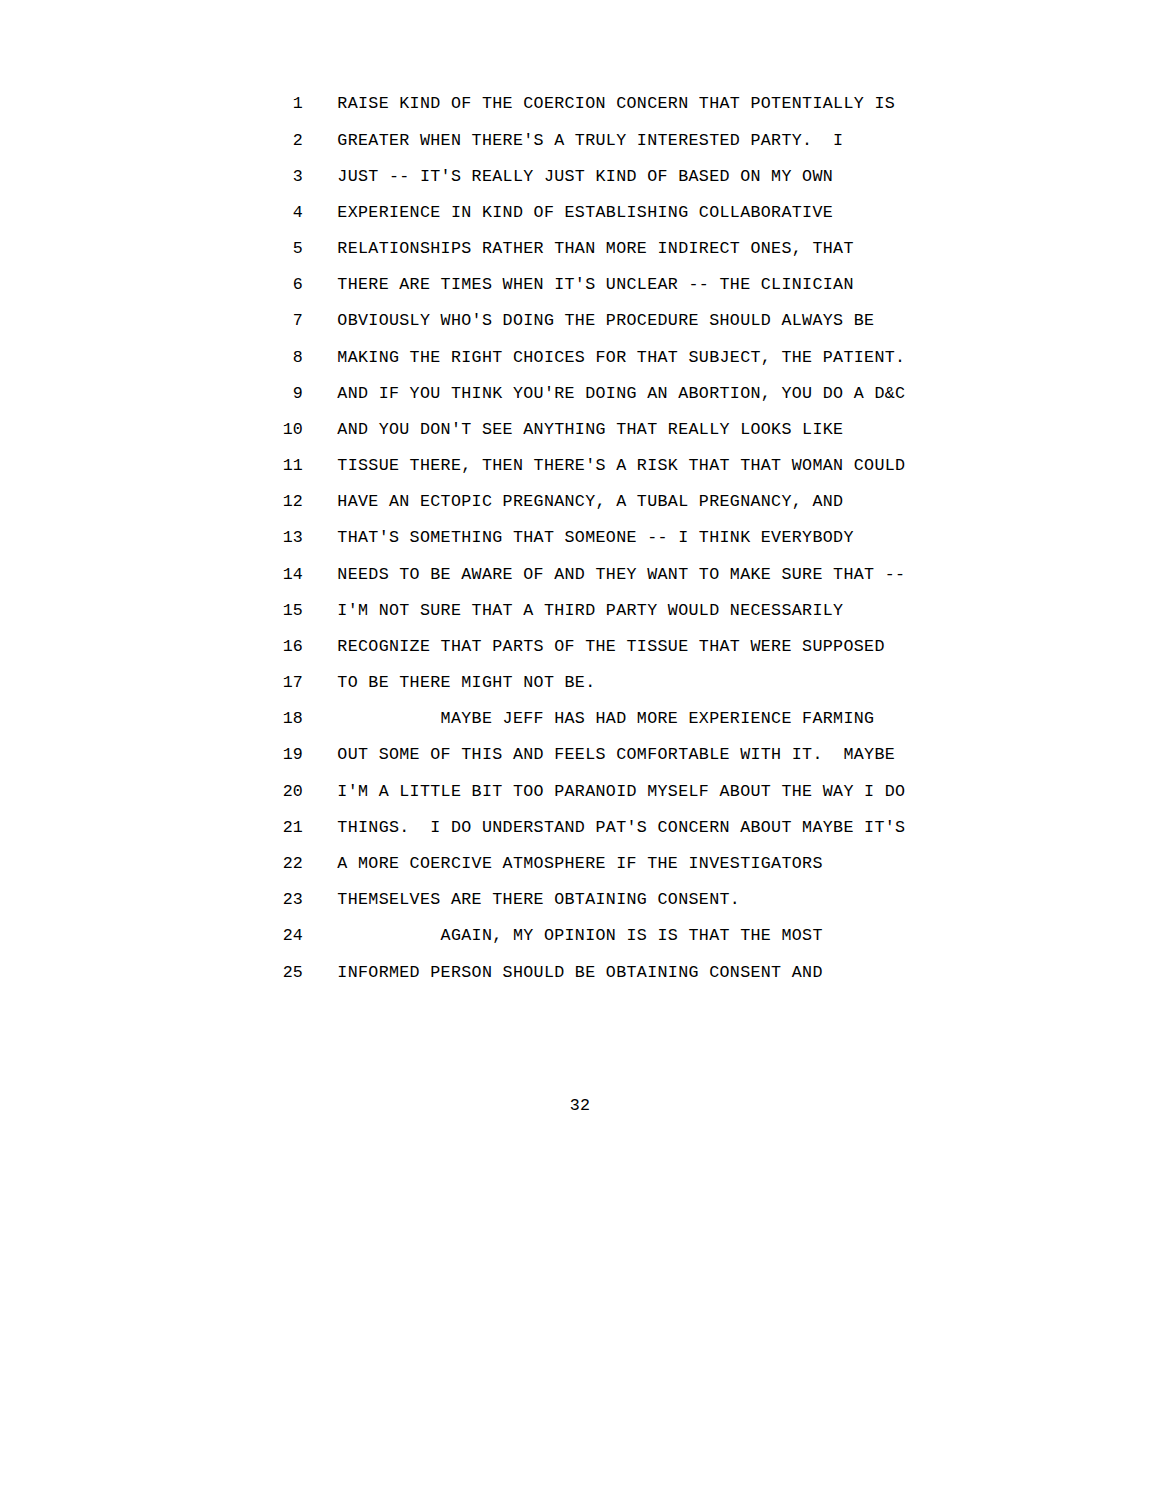| 1 | RAISE KIND OF THE COERCION CONCERN THAT POTENTIALLY IS |
| 2 | GREATER WHEN THERE'S A TRULY INTERESTED PARTY. I |
| 3 | JUST -- IT'S REALLY JUST KIND OF BASED ON MY OWN |
| 4 | EXPERIENCE IN KIND OF ESTABLISHING COLLABORATIVE |
| 5 | RELATIONSHIPS RATHER THAN MORE INDIRECT ONES, THAT |
| 6 | THERE ARE TIMES WHEN IT'S UNCLEAR -- THE CLINICIAN |
| 7 | OBVIOUSLY WHO'S DOING THE PROCEDURE SHOULD ALWAYS BE |
| 8 | MAKING THE RIGHT CHOICES FOR THAT SUBJECT, THE PATIENT. |
| 9 | AND IF YOU THINK YOU'RE DOING AN ABORTION, YOU DO A D&C |
| 10 | AND YOU DON'T SEE ANYTHING THAT REALLY LOOKS LIKE |
| 11 | TISSUE THERE, THEN THERE'S A RISK THAT THAT WOMAN COULD |
| 12 | HAVE AN ECTOPIC PREGNANCY, A TUBAL PREGNANCY, AND |
| 13 | THAT'S SOMETHING THAT SOMEONE -- I THINK EVERYBODY |
| 14 | NEEDS TO BE AWARE OF AND THEY WANT TO MAKE SURE THAT -- |
| 15 | I'M NOT SURE THAT A THIRD PARTY WOULD NECESSARILY |
| 16 | RECOGNIZE THAT PARTS OF THE TISSUE THAT WERE SUPPOSED |
| 17 | TO BE THERE MIGHT NOT BE. |
| 18 | MAYBE JEFF HAS HAD MORE EXPERIENCE FARMING |
| 19 | OUT SOME OF THIS AND FEELS COMFORTABLE WITH IT. MAYBE |
| 20 | I'M A LITTLE BIT TOO PARANOID MYSELF ABOUT THE WAY I DO |
| 21 | THINGS. I DO UNDERSTAND PAT'S CONCERN ABOUT MAYBE IT'S |
| 22 | A MORE COERCIVE ATMOSPHERE IF THE INVESTIGATORS |
| 23 | THEMSELVES ARE THERE OBTAINING CONSENT. |
| 24 | AGAIN, MY OPINION IS IS THAT THE MOST |
| 25 | INFORMED PERSON SHOULD BE OBTAINING CONSENT AND |
32